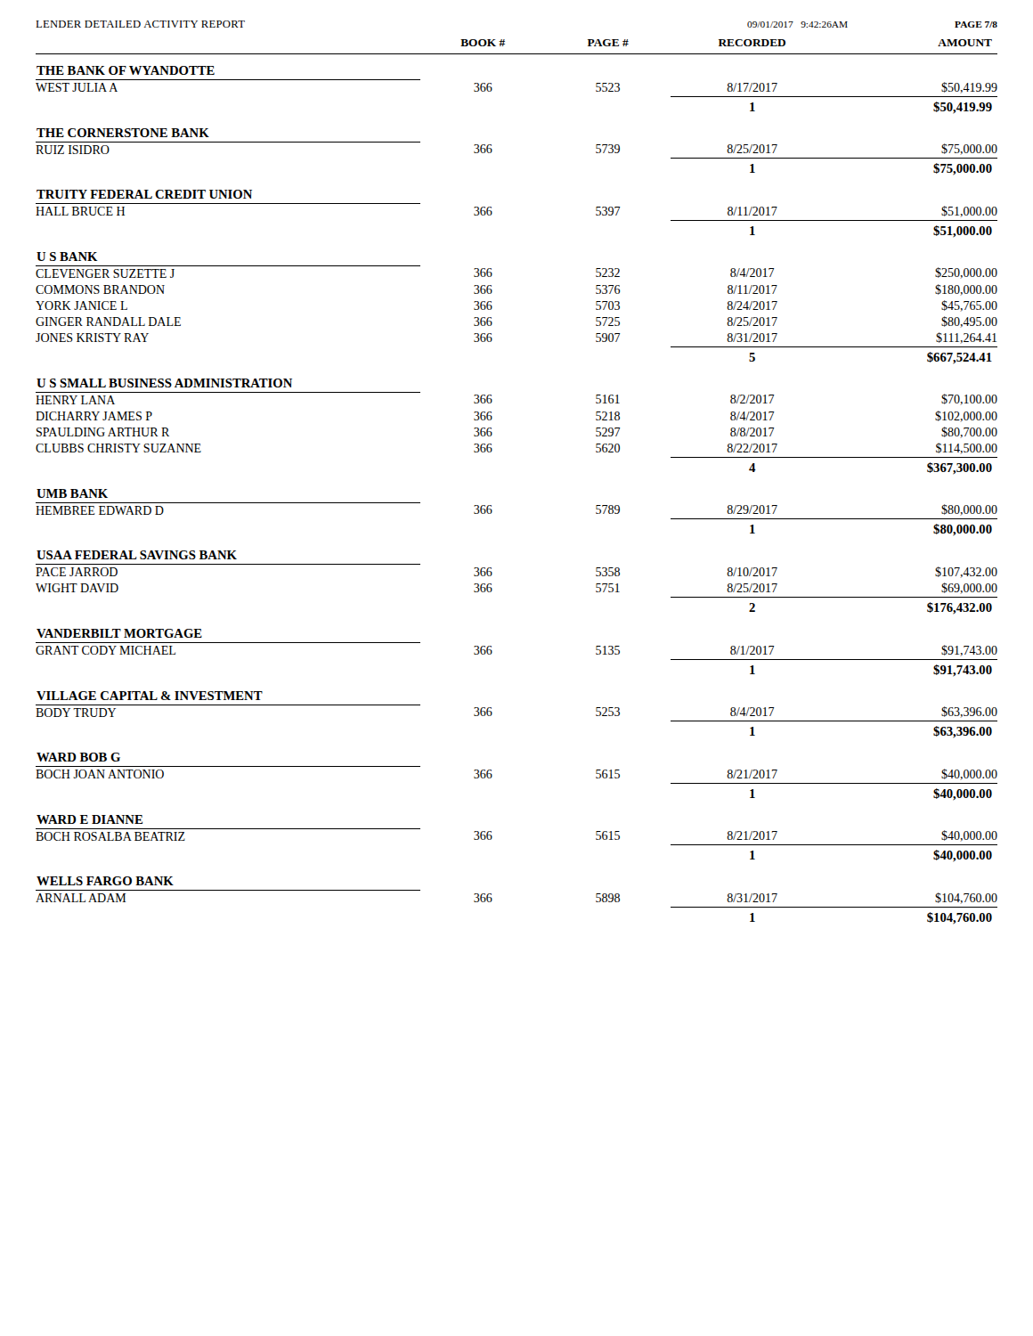LENDER DETAILED ACTIVITY REPORT 09/01/2017 9:42:26AM PAGE 7/8
| | BOOK # | PAGE # | RECORDED | AMOUNT |
| --- | --- | --- | --- | --- |
| THE BANK OF WYANDOTTE | |
| WEST JULIA A | 366 | 5523 | 8/17/2017 | $50,419.99 |
| | | | 1 | $50,419.99 |
| THE CORNERSTONE BANK | |
| RUIZ ISIDRO | 366 | 5739 | 8/25/2017 | $75,000.00 |
| | | | 1 | $75,000.00 |
| TRUITY FEDERAL CREDIT UNION | |
| HALL BRUCE H | 366 | 5397 | 8/11/2017 | $51,000.00 |
| | | | 1 | $51,000.00 |
| U S BANK | |
| CLEVENGER SUZETTE J | 366 | 5232 | 8/4/2017 | $250,000.00 |
| COMMONS BRANDON | 366 | 5376 | 8/11/2017 | $180,000.00 |
| YORK JANICE L | 366 | 5703 | 8/24/2017 | $45,765.00 |
| GINGER RANDALL DALE | 366 | 5725 | 8/25/2017 | $80,495.00 |
| JONES KRISTY RAY | 366 | 5907 | 8/31/2017 | $111,264.41 |
| | | | 5 | $667,524.41 |
| U S SMALL BUSINESS ADMINISTRATION | |
| HENRY LANA | 366 | 5161 | 8/2/2017 | $70,100.00 |
| DICHARRY JAMES P | 366 | 5218 | 8/4/2017 | $102,000.00 |
| SPAULDING ARTHUR R | 366 | 5297 | 8/8/2017 | $80,700.00 |
| CLUBBS CHRISTY SUZANNE | 366 | 5620 | 8/22/2017 | $114,500.00 |
| | | | 4 | $367,300.00 |
| UMB BANK | |
| HEMBREE EDWARD D | 366 | 5789 | 8/29/2017 | $80,000.00 |
| | | | 1 | $80,000.00 |
| USAA FEDERAL SAVINGS BANK | |
| PACE JARROD | 366 | 5358 | 8/10/2017 | $107,432.00 |
| WIGHT DAVID | 366 | 5751 | 8/25/2017 | $69,000.00 |
| | | | 2 | $176,432.00 |
| VANDERBILT MORTGAGE | |
| GRANT CODY MICHAEL | 366 | 5135 | 8/1/2017 | $91,743.00 |
| | | | 1 | $91,743.00 |
| VILLAGE CAPITAL & INVESTMENT | |
| BODY TRUDY | 366 | 5253 | 8/4/2017 | $63,396.00 |
| | | | 1 | $63,396.00 |
| WARD BOB G | |
| BOCH JOAN ANTONIO | 366 | 5615 | 8/21/2017 | $40,000.00 |
| | | | 1 | $40,000.00 |
| WARD E DIANNE | |
| BOCH ROSALBA BEATRIZ | 366 | 5615 | 8/21/2017 | $40,000.00 |
| | | | 1 | $40,000.00 |
| WELLS FARGO BANK | |
| ARNALL ADAM | 366 | 5898 | 8/31/2017 | $104,760.00 |
| | | | 1 | $104,760.00 |